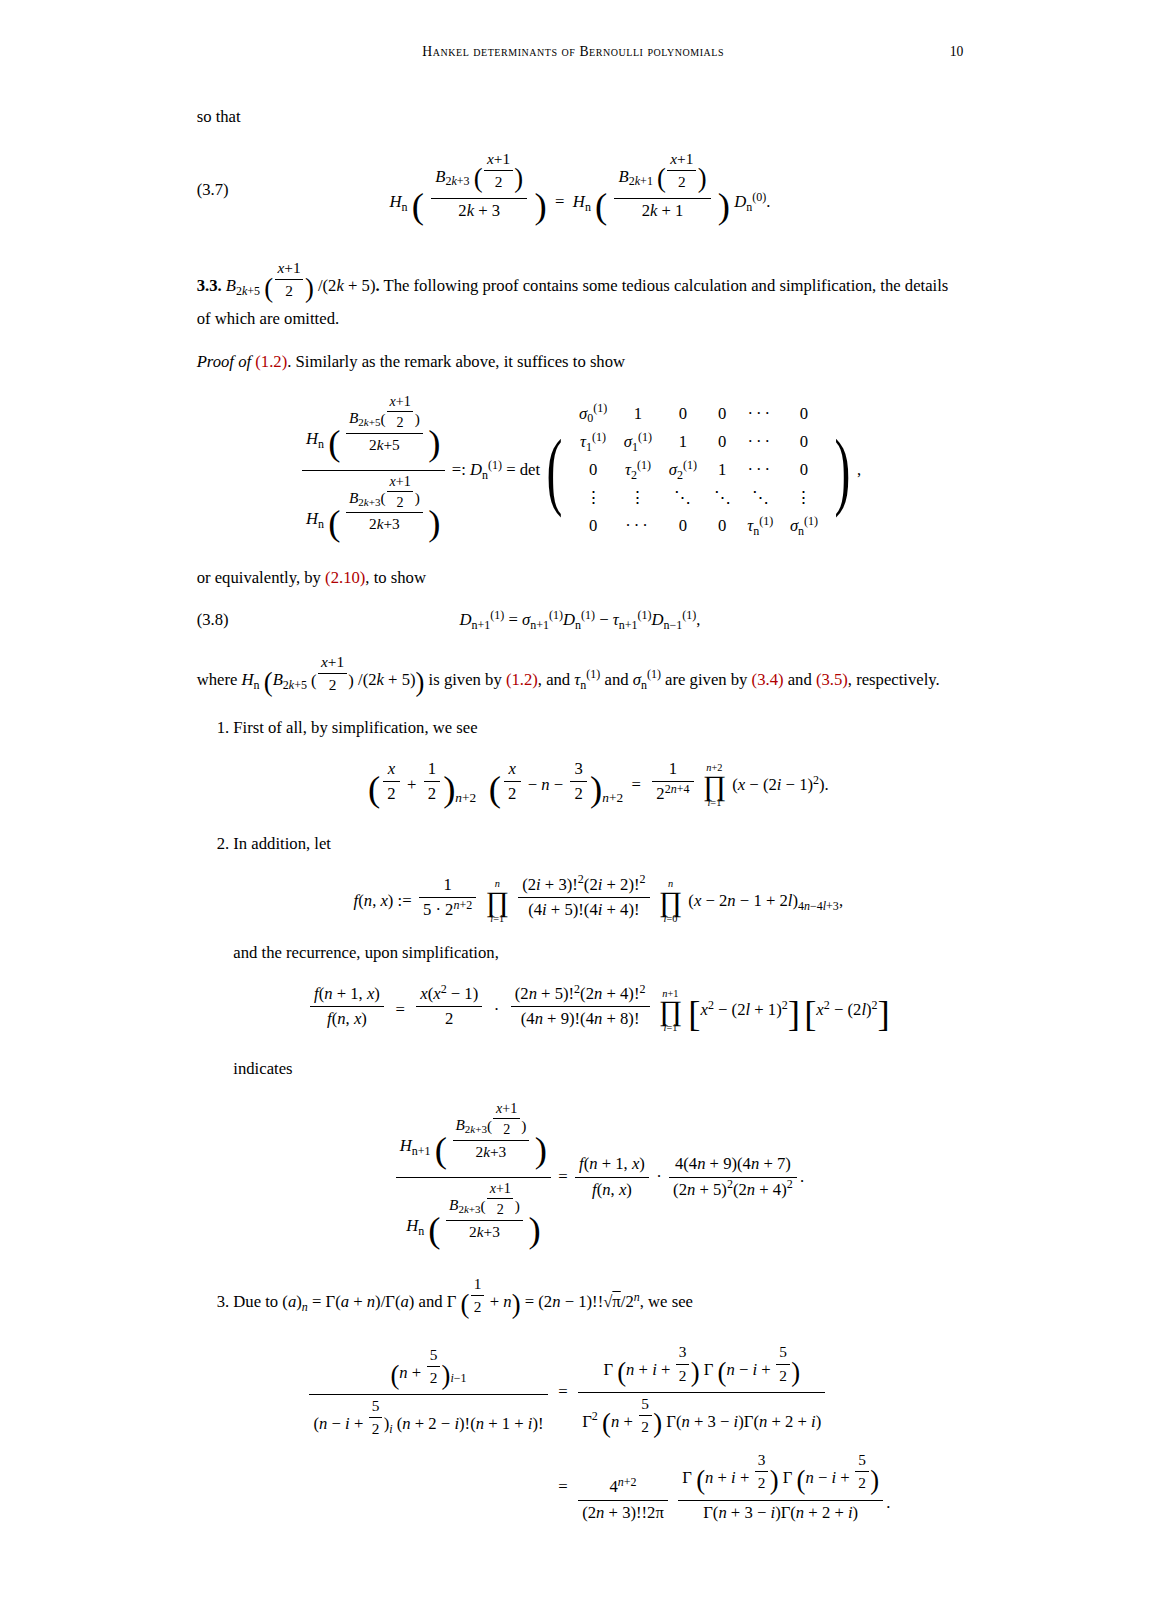Hankel determinants of Bernoulli polynomials 10
so that
(3.7) Hn ( B2k+3 (x+12) 2k + 3 ) = Hn ( B2k+1 (x+12) 2k + 1 ) Dn(0).
3.3. B2k+5 (x+12) /(2k + 5). The following proof contains some tedious calculation and simplification, the details of which are omitted.
Proof of (1.2). Similarly as the remark above, it suffices to show
Hn ( B2k+5(x+12) 2k+5 ) Hn ( B2k+3(x+12) 2k+3 ) =: Dn(1) = det (
| σ 0 (1) | 1 | 0 | 0 | ··· | 0 |
| τ 1 (1) | σ 1 (1) | 1 | 0 | ··· | 0 |
| 0 | τ 2 (1) | σ 2 (1) | 1 | ··· | 0 |
| ⋮ | ⋮ | ⋱ | ⋱ | ⋱ | ⋮ |
| 0 | ··· | 0 | 0 | τ n (1) | σ n (1) |
) ,
or equivalently, by (2.10), to show
(3.8) Dn+1(1) = σn+1(1) Dn(1) − τn+1(1) Dn−1(1),
where Hn (B2k+5 (x+12) /(2k + 5)) is given by (1.2), and τn(1) and σn(1) are given by (3.4) and (3.5), respectively.
First of all, by simplification, we see
(x 2 + 12)n+2 (x 2 − n − 32)n+2 = 122n+4 n+2∏i=1 (x − (2i − 1)2).
In addition, let
f(n, x) := 15 · 2n+2 n∏i=1 (2i + 3)!2(2i + 2)!2(4i + 5)!(4i + 4)! n∏l=0 (x − 2n − 1 + 2l)4n−4l+3,
and the recurrence, upon simplification,
f(n + 1, x) f(n, x) = x(x2 − 1) 2 · (2n + 5)!2(2n + 4)!2(4n + 9)!(4n + 8)! n+1∏l=1 [x2 − (2l + 1)2] [x2 − (2l)2]
indicates
Hn+1 ( B2k+3(x+12) 2k+3 ) Hn ( B2k+3(x+12) 2k+3 ) = f(n + 1, x) f(n, x) · 4(4n + 9)(4n + 7)(2n + 5)2(2n + 4)2.
Due to (a)n = Γ(a + n)/Γ(a) and Γ (12 + n) = (2n − 1)!!√π/2n, we see
| ( n + 5 2 ) i −1 ( n − i + 5 2 ) i ( n + 2 − i )!( n + 1 + i )! | = | Γ ( n + i + 3 2 ) Γ ( n − i + 5 2 ) Γ 2 ( n + 5 2 ) Γ( n + 3 − i )Γ( n + 2 + i ) |
| | = | 4 n +2 (2 n + 3)!!2π Γ ( n + i + 3 2 ) Γ ( n − i + 5 2 ) Γ( n + 3 − i )Γ( n + 2 + i ) . |